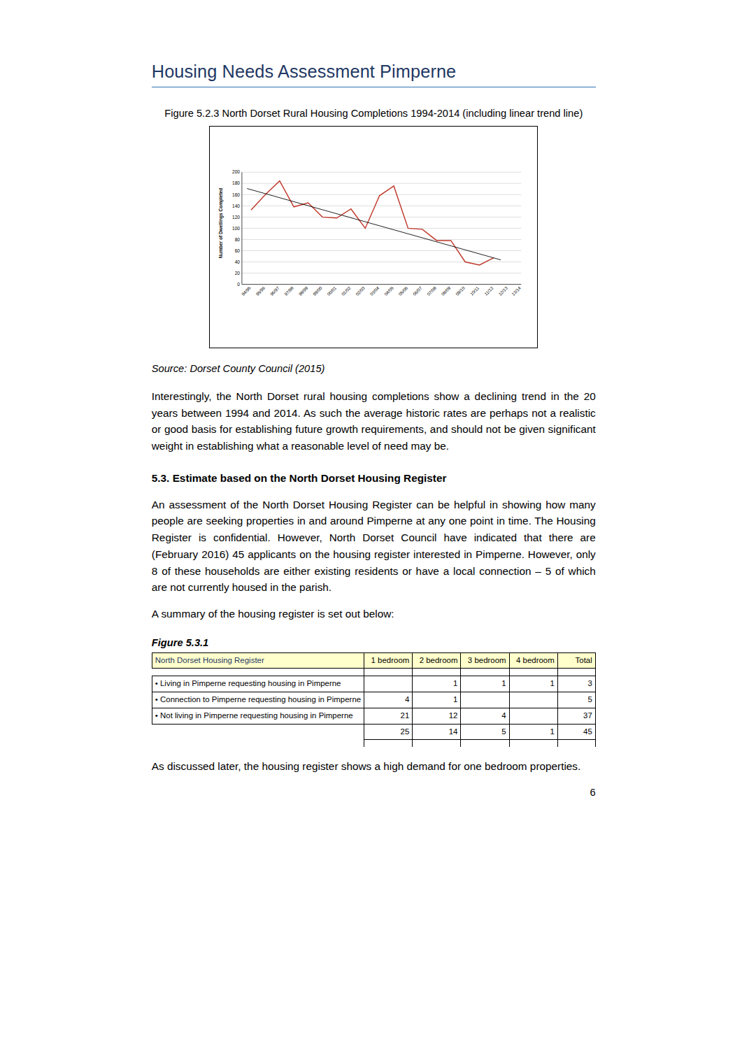Housing Needs Assessment Pimperne
Figure 5.2.3 North Dorset Rural Housing Completions 1994-2014 (including linear trend line)
Number of Dwellings Completed 200 180 160 140 120 100 80 60 40 20 0 94/95 95/96 96/97 97/98 98/99 99/00 00/01 01/02 02/03 03/04 04/05 05/06 06/07 07/08 08/09 09/10 10/11 11/12 12/13 13/14
Source: Dorset County Council (2015)
Interestingly, the North Dorset rural housing completions show a declining trend in the 20 years between 1994 and 2014. As such the average historic rates are perhaps not a realistic or good basis for establishing future growth requirements, and should not be given significant weight in establishing what a reasonable level of need may be.
5.3. Estimate based on the North Dorset Housing Register
An assessment of the North Dorset Housing Register can be helpful in showing how many people are seeking properties in and around Pimperne at any one point in time. The Housing Register is confidential. However, North Dorset Council have indicated that there are (February 2016) 45 applicants on the housing register interested in Pimperne. However, only 8 of these households are either existing residents or have a local connection – 5 of which are not currently housed in the parish.
A summary of the housing register is set out below:
Figure 5.3.1
| North Dorset Housing Register | 1 bedroom | 2 bedroom | 3 bedroom | 4 bedroom | Total |
| --- | --- | --- | --- | --- | --- |
| • Living in Pimperne requesting housing in Pimperne | | 1 | 1 | 1 | 3 |
| • Connection to Pimperne requesting housing in Pimperne | 4 | 1 | | | 5 |
| • Not living in Pimperne requesting housing in Pimperne | 21 | 12 | 4 | | 37 |
| | 25 | 14 | 5 | 1 | 45 |
As discussed later, the housing register shows a high demand for one bedroom properties.
6